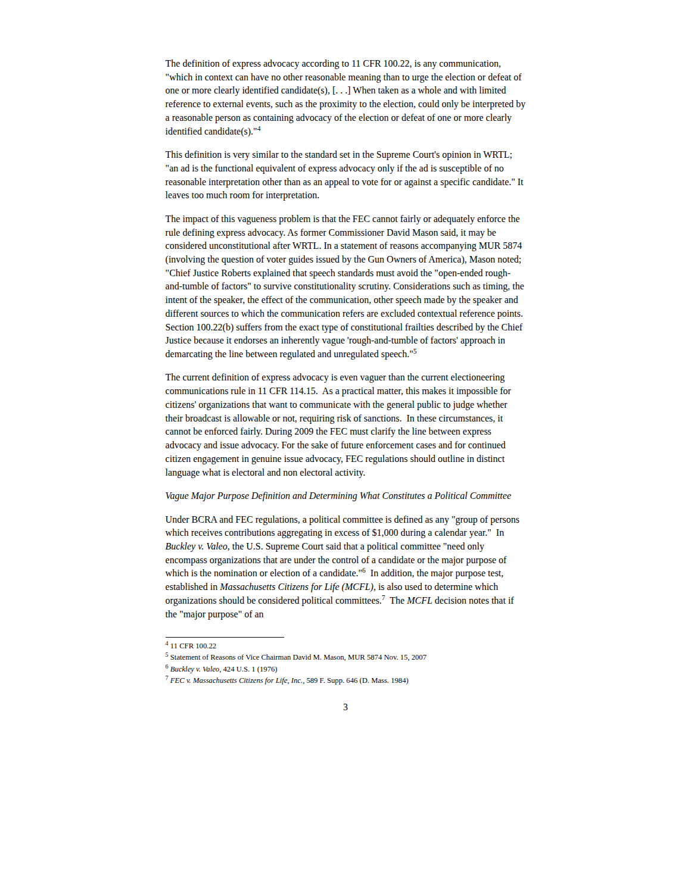The definition of express advocacy according to 11 CFR 100.22, is any communication, "which in context can have no other reasonable meaning than to urge the election or defeat of one or more clearly identified candidate(s), [. . .] When taken as a whole and with limited reference to external events, such as the proximity to the election, could only be interpreted by a reasonable person as containing advocacy of the election or defeat of one or more clearly identified candidate(s)."4
This definition is very similar to the standard set in the Supreme Court's opinion in WRTL; "an ad is the functional equivalent of express advocacy only if the ad is susceptible of no reasonable interpretation other than as an appeal to vote for or against a specific candidate." It leaves too much room for interpretation.
The impact of this vagueness problem is that the FEC cannot fairly or adequately enforce the rule defining express advocacy. As former Commissioner David Mason said, it may be considered unconstitutional after WRTL. In a statement of reasons accompanying MUR 5874 (involving the question of voter guides issued by the Gun Owners of America), Mason noted; "Chief Justice Roberts explained that speech standards must avoid the "open-ended rough-and-tumble of factors" to survive constitutionality scrutiny. Considerations such as timing, the intent of the speaker, the effect of the communication, other speech made by the speaker and different sources to which the communication refers are excluded contextual reference points. Section 100.22(b) suffers from the exact type of constitutional frailties described by the Chief Justice because it endorses an inherently vague 'rough-and-tumble of factors' approach in demarcating the line between regulated and unregulated speech."5
The current definition of express advocacy is even vaguer than the current electioneering communications rule in 11 CFR 114.15. As a practical matter, this makes it impossible for citizens' organizations that want to communicate with the general public to judge whether their broadcast is allowable or not, requiring risk of sanctions. In these circumstances, it cannot be enforced fairly. During 2009 the FEC must clarify the line between express advocacy and issue advocacy. For the sake of future enforcement cases and for continued citizen engagement in genuine issue advocacy, FEC regulations should outline in distinct language what is electoral and non electoral activity.
Vague Major Purpose Definition and Determining What Constitutes a Political Committee
Under BCRA and FEC regulations, a political committee is defined as any "group of persons which receives contributions aggregating in excess of $1,000 during a calendar year." In Buckley v. Valeo, the U.S. Supreme Court said that a political committee "need only encompass organizations that are under the control of a candidate or the major purpose of which is the nomination or election of a candidate."6 In addition, the major purpose test, established in Massachusetts Citizens for Life (MCFL), is also used to determine which organizations should be considered political committees.7 The MCFL decision notes that if the "major purpose" of an
4 11 CFR 100.22
5 Statement of Reasons of Vice Chairman David M. Mason, MUR 5874 Nov. 15, 2007
6 Buckley v. Valeo, 424 U.S. 1 (1976)
7 FEC v. Massachusetts Citizens for Life, Inc., 589 F. Supp. 646 (D. Mass. 1984)
3